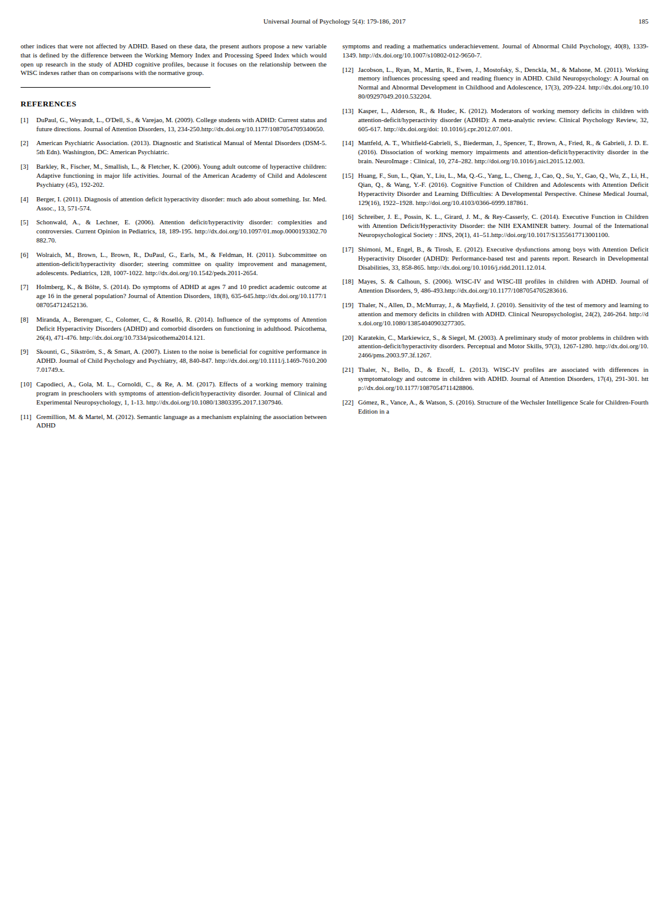Universal Journal of Psychology 5(4): 179-186, 2017 185
other indices that were not affected by ADHD. Based on these data, the present authors propose a new variable that is defined by the difference between the Working Memory Index and Processing Speed Index which would open up research in the study of ADHD cognitive profiles, because it focuses on the relationship between the WISC indexes rather than on comparisons with the normative group.
REFERENCES
DuPaul, G., Weyandt, L., O'Dell, S., & Varejao, M. (2009). College students with ADHD: Current status and future directions. Journal of Attention Disorders, 13, 234-250.http://dx.doi.org/10.1177/1087054709340650.
American Psychiatric Association. (2013). Diagnostic and Statistical Manual of Mental Disorders (DSM-5. 5th Edn). Washington, DC: American Psychiatric.
Barkley, R., Fischer, M., Smallish, L., & Fletcher, K. (2006). Young adult outcome of hyperactive children: Adaptive functioning in major life activities. Journal of the American Academy of Child and Adolescent Psychiatry (45), 192-202.
Berger, I. (2011). Diagnosis of attention deficit hyperactivity disorder: much ado about something. Isr. Med. Assoc., 13, 571-574.
Schonwald, A., & Lechner, E. (2006). Attention deficit/hyperactivity disorder: complexities and controversies. Current Opinion in Pediatrics, 18, 189-195. http://dx.doi.org/10.1097/01.mop.0000193302.70882.70.
Wolraich, M., Brown, L., Brown, R., DuPaul, G., Earls, M., & Feldman, H. (2011). Subcommittee on attention-deficit/hyperactivity disorder; steering committee on quality improvement and management, adolescents. Pediatrics, 128, 1007-1022. http://dx.doi.org/10.1542/peds.2011-2654.
Holmberg, K., & Bölte, S. (2014). Do symptoms of ADHD at ages 7 and 10 predict academic outcome at age 16 in the general population? Journal of Attention Disorders, 18(8), 635-645.http://dx.doi.org/10.1177/1087054712452136.
Miranda, A., Berenguer, C., Colomer, C., & Roselló, R. (2014). Influence of the symptoms of Attention Deficit Hyperactivity Disorders (ADHD) and comorbid disorders on functioning in adulthood. Psicothema, 26(4), 471-476. http://dx.doi.org/10.7334/psicothema2014.121.
Skounti, G., Sikström, S., & Smart, A. (2007). Listen to the noise is beneficial for cognitive performance in ADHD. Journal of Child Psychology and Psychiatry, 48, 840-847. http://dx.doi.org/10.1111/j.1469-7610.2007.01749.x.
Capodieci, A., Gola, M. L., Cornoldi, C., & Re, A. M. (2017). Effects of a working memory training program in preschoolers with symptoms of attention-deficit/hyperactivity disorder. Journal of Clinical and Experimental Neuropsychology, 1, 1-13. http://dx.doi.org/10.1080/13803395.2017.1307946.
Gremillion, M. & Martel, M. (2012). Semantic language as a mechanism explaining the association between ADHD
symptoms and reading a mathematics underachievement. Journal of Abnormal Child Psychology, 40(8), 1339-1349. http://dx.doi.org/10.1007/s10802-012-9650-7.
Jacobson, L., Ryan, M., Martin, R., Ewen, J., Mostofsky, S., Denckla, M., & Mahone, M. (2011). Working memory influences processing speed and reading fluency in ADHD. Child Neuropsychology: A Journal on Normal and Abnormal Development in Childhood and Adolescence, 17(3), 209-224. http://dx.doi.org/10.1080/09297049.2010.532204.
Kasper, L., Alderson, R., & Hudec, K. (2012). Moderators of working memory deficits in children with attention-deficit/hyperactivity disorder (ADHD): A meta-analytic review. Clinical Psychology Review, 32, 605-617. http://dx.doi.org/doi: 10.1016/j.cpr.2012.07.001.
Mattfeld, A. T., Whitfield-Gabrieli, S., Biederman, J., Spencer, T., Brown, A., Fried, R., & Gabrieli, J. D. E. (2016). Dissociation of working memory impairments and attention-deficit/hyperactivity disorder in the brain. NeuroImage : Clinical, 10, 274–282. http://doi.org/10.1016/j.nicl.2015.12.003.
Huang, F., Sun, L., Qian, Y., Liu, L., Ma, Q.-G., Yang, L., Cheng, J., Cao, Q., Su, Y., Gao, Q., Wu, Z., Li, H., Qian, Q., & Wang, Y.-F. (2016). Cognitive Function of Children and Adolescents with Attention Deficit Hyperactivity Disorder and Learning Difficulties: A Developmental Perspective. Chinese Medical Journal, 129(16), 1922–1928. http://doi.org/10.4103/0366-6999.187861.
Schreiber, J. E., Possin, K. L., Girard, J. M., & Rey-Casserly, C. (2014). Executive Function in Children with Attention Deficit/Hyperactivity Disorder: the NIH EXAMINER battery. Journal of the International Neuropsychological Society : JINS, 20(1), 41–51.http://doi.org/10.1017/S1355617713001100.
Shimoni, M., Engel, B., & Tirosh, E. (2012). Executive dysfunctions among boys with Attention Deficit Hyperactivity Disorder (ADHD): Performance-based test and parents report. Research in Developmental Disabilities, 33, 858-865. http://dx.doi.org/10.1016/j.ridd.2011.12.014.
Mayes, S. & Calhoun, S. (2006). WISC-IV and WISC-III profiles in children with ADHD. Journal of Attention Disorders, 9, 486-493.http://dx.doi.org/10.1177/1087054705283616.
Thaler, N., Allen, D., McMurray, J., & Mayfield, J. (2010). Sensitivity of the test of memory and learning to attention and memory deficits in children with ADHD. Clinical Neuropsychologist, 24(2), 246-264. http://dx.doi.org/10.1080/13854040903277305.
Karatekin, C., Markiewicz, S., & Siegel, M. (2003). A preliminary study of motor problems in children with attention-deficit/hyperactivity disorders. Perceptual and Motor Skills, 97(3), 1267-1280. http://dx.doi.org/10.2466/pms.2003.97.3f.1267.
Thaler, N., Bello, D., & Etcoff, L. (2013). WISC-IV profiles are associated with differences in symptomatology and outcome in children with ADHD. Journal of Attention Disorders, 17(4), 291-301. http://dx.doi.org/10.1177/1087054711428806.
Gómez, R., Vance, A., & Watson, S. (2016). Structure of the Wechsler Intelligence Scale for Children-Fourth Edition in a